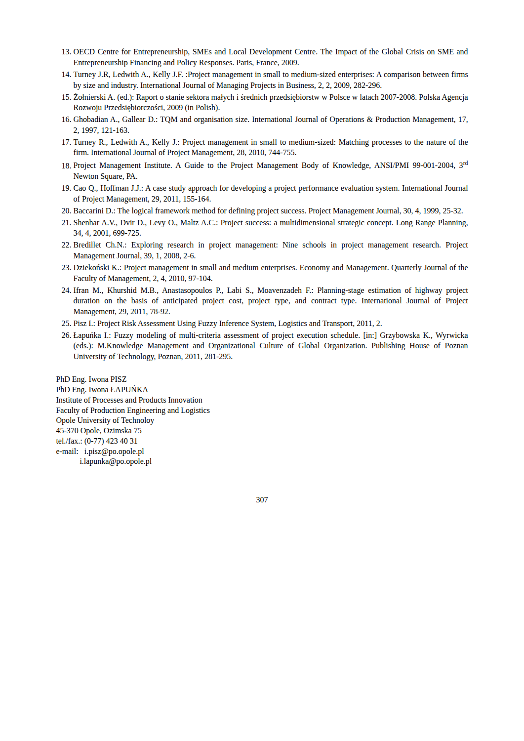OECD Centre for Entrepreneurship, SMEs and Local Development Centre. The Impact of the Global Crisis on SME and Entrepreneurship Financing and Policy Responses. Paris, France, 2009.
Turney J.R, Ledwith A., Kelly J.F. :Project management in small to medium-sized enterprises: A comparison between firms by size and industry. International Journal of Managing Projects in Business, 2, 2, 2009, 282-296.
Żołnierski A. (ed.): Raport o stanie sektora małych i średnich przedsiębiorstw w Polsce w latach 2007-2008. Polska Agencja Rozwoju Przedsiębiorczości, 2009 (in Polish).
Ghobadian A., Gallear D.: TQM and organisation size. International Journal of Operations & Production Management, 17, 2, 1997, 121-163.
Turney R., Ledwith A., Kelly J.: Project management in small to medium-sized: Matching processes to the nature of the firm. International Journal of Project Management, 28, 2010, 744-755.
Project Management Institute. A Guide to the Project Management Body of Knowledge, ANSI/PMI 99-001-2004, 3rd Newton Square, PA.
Cao Q., Hoffman J.J.: A case study approach for developing a project performance evaluation system. International Journal of Project Management, 29, 2011, 155-164.
Baccarini D.: The logical framework method for defining project success. Project Management Journal, 30, 4, 1999, 25-32.
Shenhar A.V., Dvir D., Levy O., Maltz A.C.: Project success: a multidimensional strategic concept. Long Range Planning, 34, 4, 2001, 699-725.
Bredillet Ch.N.: Exploring research in project management: Nine schools in project management research. Project Management Journal, 39, 1, 2008, 2-6.
Dziekoński K.: Project management in small and medium enterprises. Economy and Management. Quarterly Journal of the Faculty of Management, 2, 4, 2010, 97-104.
Ifran M., Khurshid M.B., Anastasopoulos P., Labi S., Moavenzadeh F.: Planning-stage estimation of highway project duration on the basis of anticipated project cost, project type, and contract type. International Journal of Project Management, 29, 2011, 78-92.
Pisz I.: Project Risk Assessment Using Fuzzy Inference System, Logistics and Transport, 2011, 2.
Łapuńka I.: Fuzzy modeling of multi-criteria assessment of project execution schedule. [in:] Grzybowska K., Wyrwicka (eds.): M.Knowledge Management and Organizational Culture of Global Organization. Publishing House of Poznan University of Technology, Poznan, 2011, 281-295.
PhD Eng. Iwona PISZ
PhD Eng. Iwona ŁAPUŃKA
Institute of Processes and Products Innovation
Faculty of Production Engineering and Logistics
Opole University of Technoloy
45-370 Opole, Ozimska 75
tel./fax.: (0-77) 423 40 31
e-mail: i.pisz@po.opole.pl
i.lapunka@po.opole.pl
307